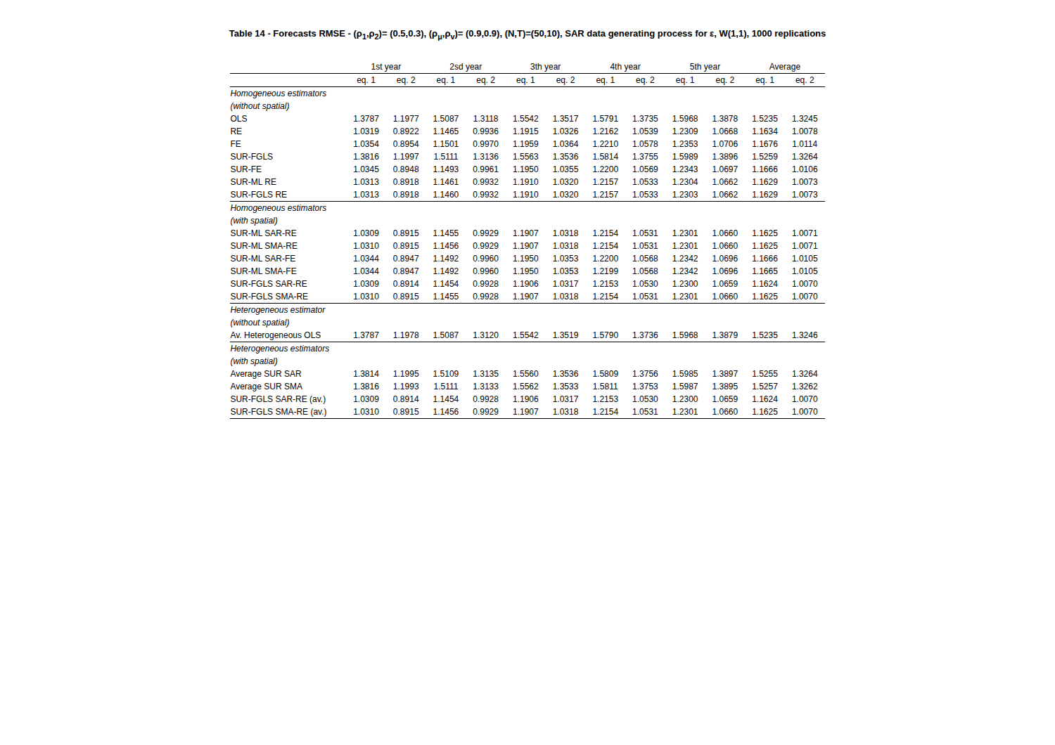Table 14 - Forecasts RMSE - (ρ1,ρ2)= (0.5,0.3), (ρμ,ρv)= (0.9,0.9), (N,T)=(50,10), SAR data generating process for ε, W(1,1), 1000 replications
| | 1st year | 2sd year | 3th year | 4th year | 5th year | Average |
| --- | --- | --- | --- | --- | --- | --- |
| | eq. 1 | eq. 2 | eq. 1 | eq. 2 | eq. 1 | eq. 2 | eq. 1 | eq. 2 | eq. 1 | eq. 2 | eq. 1 | eq. 2 |
| Homogeneous estimators | |
| (without spatial) | |
| OLS | 1.3787 | 1.1977 | 1.5087 | 1.3118 | 1.5542 | 1.3517 | 1.5791 | 1.3735 | 1.5968 | 1.3878 | 1.5235 | 1.3245 |
| RE | 1.0319 | 0.8922 | 1.1465 | 0.9936 | 1.1915 | 1.0326 | 1.2162 | 1.0539 | 1.2309 | 1.0668 | 1.1634 | 1.0078 |
| FE | 1.0354 | 0.8954 | 1.1501 | 0.9970 | 1.1959 | 1.0364 | 1.2210 | 1.0578 | 1.2353 | 1.0706 | 1.1676 | 1.0114 |
| SUR-FGLS | 1.3816 | 1.1997 | 1.5111 | 1.3136 | 1.5563 | 1.3536 | 1.5814 | 1.3755 | 1.5989 | 1.3896 | 1.5259 | 1.3264 |
| SUR-FE | 1.0345 | 0.8948 | 1.1493 | 0.9961 | 1.1950 | 1.0355 | 1.2200 | 1.0569 | 1.2343 | 1.0697 | 1.1666 | 1.0106 |
| SUR-ML RE | 1.0313 | 0.8918 | 1.1461 | 0.9932 | 1.1910 | 1.0320 | 1.2157 | 1.0533 | 1.2304 | 1.0662 | 1.1629 | 1.0073 |
| SUR-FGLS RE | 1.0313 | 0.8918 | 1.1460 | 0.9932 | 1.1910 | 1.0320 | 1.2157 | 1.0533 | 1.2303 | 1.0662 | 1.1629 | 1.0073 |
| Homogeneous estimators | |
| (with spatial) | |
| SUR-ML SAR-RE | 1.0309 | 0.8915 | 1.1455 | 0.9929 | 1.1907 | 1.0318 | 1.2154 | 1.0531 | 1.2301 | 1.0660 | 1.1625 | 1.0071 |
| SUR-ML SMA-RE | 1.0310 | 0.8915 | 1.1456 | 0.9929 | 1.1907 | 1.0318 | 1.2154 | 1.0531 | 1.2301 | 1.0660 | 1.1625 | 1.0071 |
| SUR-ML SAR-FE | 1.0344 | 0.8947 | 1.1492 | 0.9960 | 1.1950 | 1.0353 | 1.2200 | 1.0568 | 1.2342 | 1.0696 | 1.1666 | 1.0105 |
| SUR-ML SMA-FE | 1.0344 | 0.8947 | 1.1492 | 0.9960 | 1.1950 | 1.0353 | 1.2199 | 1.0568 | 1.2342 | 1.0696 | 1.1665 | 1.0105 |
| SUR-FGLS SAR-RE | 1.0309 | 0.8914 | 1.1454 | 0.9928 | 1.1906 | 1.0317 | 1.2153 | 1.0530 | 1.2300 | 1.0659 | 1.1624 | 1.0070 |
| SUR-FGLS SMA-RE | 1.0310 | 0.8915 | 1.1455 | 0.9928 | 1.1907 | 1.0318 | 1.2154 | 1.0531 | 1.2301 | 1.0660 | 1.1625 | 1.0070 |
| Heterogeneous estimator | |
| (without spatial) | |
| Av. Heterogeneous OLS | 1.3787 | 1.1978 | 1.5087 | 1.3120 | 1.5542 | 1.3519 | 1.5790 | 1.3736 | 1.5968 | 1.3879 | 1.5235 | 1.3246 |
| Heterogeneous estimators | |
| (with spatial) | |
| Average SUR SAR | 1.3814 | 1.1995 | 1.5109 | 1.3135 | 1.5560 | 1.3536 | 1.5809 | 1.3756 | 1.5985 | 1.3897 | 1.5255 | 1.3264 |
| Average SUR SMA | 1.3816 | 1.1993 | 1.5111 | 1.3133 | 1.5562 | 1.3533 | 1.5811 | 1.3753 | 1.5987 | 1.3895 | 1.5257 | 1.3262 |
| SUR-FGLS SAR-RE (av.) | 1.0309 | 0.8914 | 1.1454 | 0.9928 | 1.1906 | 1.0317 | 1.2153 | 1.0530 | 1.2300 | 1.0659 | 1.1624 | 1.0070 |
| SUR-FGLS SMA-RE (av.) | 1.0310 | 0.8915 | 1.1456 | 0.9929 | 1.1907 | 1.0318 | 1.2154 | 1.0531 | 1.2301 | 1.0660 | 1.1625 | 1.0070 |